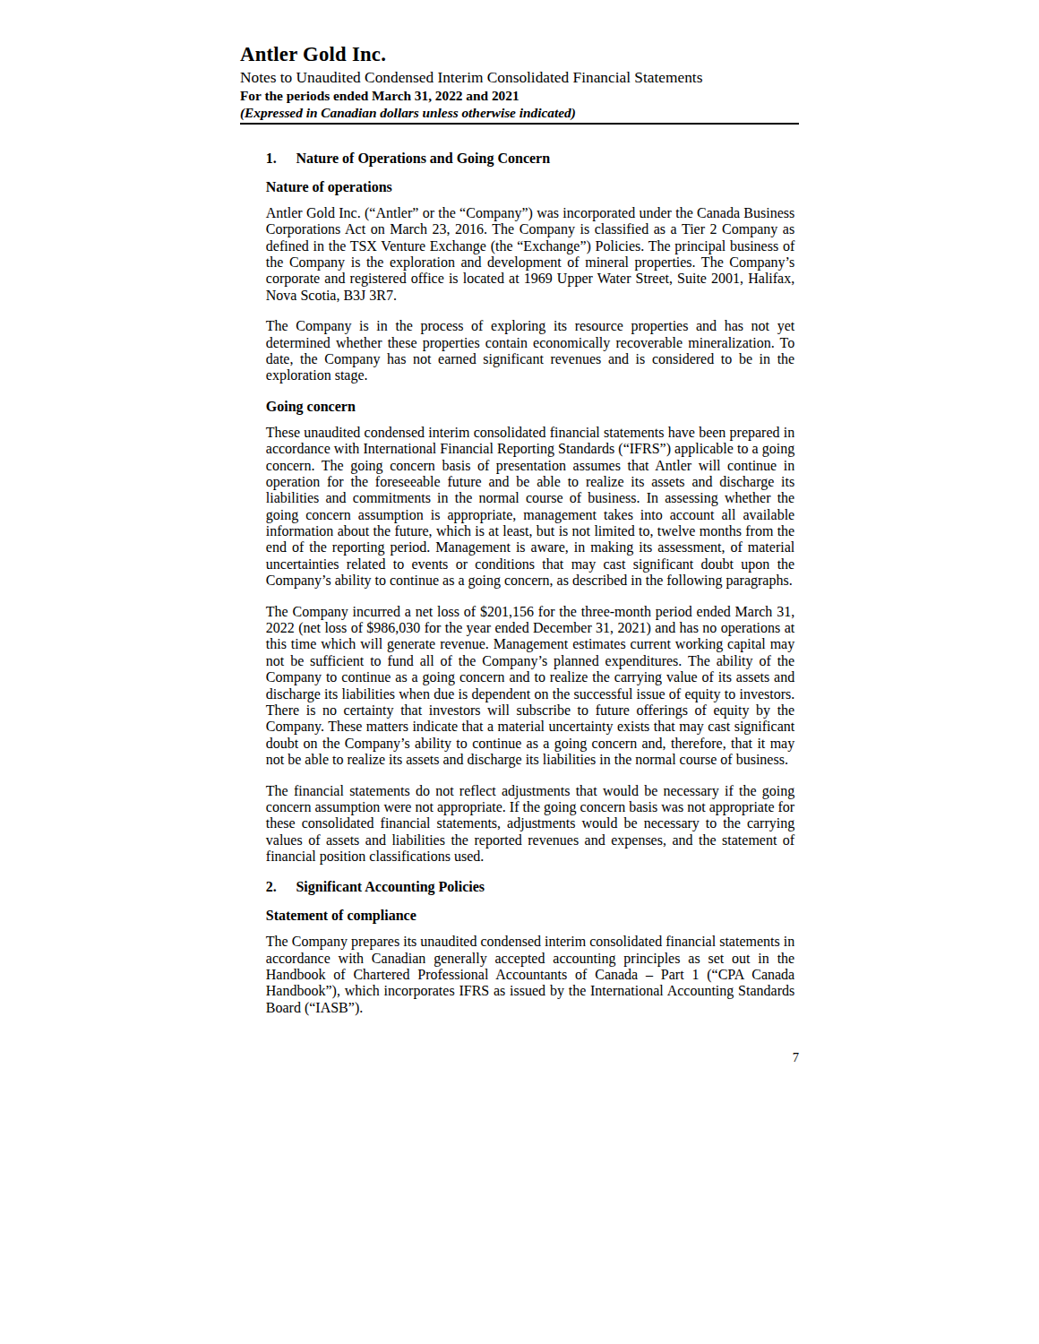Antler Gold Inc.
Notes to Unaudited Condensed Interim Consolidated Financial Statements
For the periods ended March 31, 2022 and 2021
(Expressed in Canadian dollars unless otherwise indicated)
1. Nature of Operations and Going Concern
Nature of operations
Antler Gold Inc. (“Antler” or the “Company”) was incorporated under the Canada Business Corporations Act on March 23, 2016. The Company is classified as a Tier 2 Company as defined in the TSX Venture Exchange (the “Exchange”) Policies. The principal business of the Company is the exploration and development of mineral properties. The Company’s corporate and registered office is located at 1969 Upper Water Street, Suite 2001, Halifax, Nova Scotia, B3J 3R7.
The Company is in the process of exploring its resource properties and has not yet determined whether these properties contain economically recoverable mineralization. To date, the Company has not earned significant revenues and is considered to be in the exploration stage.
Going concern
These unaudited condensed interim consolidated financial statements have been prepared in accordance with International Financial Reporting Standards (“IFRS”) applicable to a going concern. The going concern basis of presentation assumes that Antler will continue in operation for the foreseeable future and be able to realize its assets and discharge its liabilities and commitments in the normal course of business. In assessing whether the going concern assumption is appropriate, management takes into account all available information about the future, which is at least, but is not limited to, twelve months from the end of the reporting period. Management is aware, in making its assessment, of material uncertainties related to events or conditions that may cast significant doubt upon the Company’s ability to continue as a going concern, as described in the following paragraphs.
The Company incurred a net loss of $201,156 for the three-month period ended March 31, 2022 (net loss of $986,030 for the year ended December 31, 2021) and has no operations at this time which will generate revenue. Management estimates current working capital may not be sufficient to fund all of the Company’s planned expenditures. The ability of the Company to continue as a going concern and to realize the carrying value of its assets and discharge its liabilities when due is dependent on the successful issue of equity to investors. There is no certainty that investors will subscribe to future offerings of equity by the Company. These matters indicate that a material uncertainty exists that may cast significant doubt on the Company’s ability to continue as a going concern and, therefore, that it may not be able to realize its assets and discharge its liabilities in the normal course of business.
The financial statements do not reflect adjustments that would be necessary if the going concern assumption were not appropriate. If the going concern basis was not appropriate for these consolidated financial statements, adjustments would be necessary to the carrying values of assets and liabilities the reported revenues and expenses, and the statement of financial position classifications used.
2. Significant Accounting Policies
Statement of compliance
The Company prepares its unaudited condensed interim consolidated financial statements in accordance with Canadian generally accepted accounting principles as set out in the Handbook of Chartered Professional Accountants of Canada – Part 1 (“CPA Canada Handbook”), which incorporates IFRS as issued by the International Accounting Standards Board (“IASB”).
7